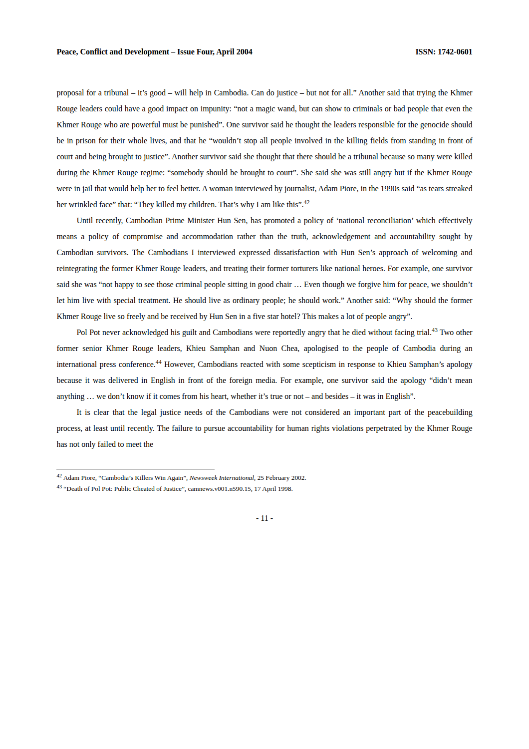Peace, Conflict and Development – Issue Four, April 2004
ISSN: 1742-0601
proposal for a tribunal – it’s good – will help in Cambodia. Can do justice – but not for all.” Another said that trying the Khmer Rouge leaders could have a good impact on impunity: “not a magic wand, but can show to criminals or bad people that even the Khmer Rouge who are powerful must be punished”. One survivor said he thought the leaders responsible for the genocide should be in prison for their whole lives, and that he “wouldn’t stop all people involved in the killing fields from standing in front of court and being brought to justice”. Another survivor said she thought that there should be a tribunal because so many were killed during the Khmer Rouge regime: “somebody should be brought to court”. She said she was still angry but if the Khmer Rouge were in jail that would help her to feel better. A woman interviewed by journalist, Adam Piore, in the 1990s said “as tears streaked her wrinkled face” that: “They killed my children. That’s why I am like this”.42
Until recently, Cambodian Prime Minister Hun Sen, has promoted a policy of ‘national reconciliation’ which effectively means a policy of compromise and accommodation rather than the truth, acknowledgement and accountability sought by Cambodian survivors. The Cambodians I interviewed expressed dissatisfaction with Hun Sen’s approach of welcoming and reintegrating the former Khmer Rouge leaders, and treating their former torturers like national heroes. For example, one survivor said she was “not happy to see those criminal people sitting in good chair … Even though we forgive him for peace, we shouldn’t let him live with special treatment. He should live as ordinary people; he should work.” Another said: “Why should the former Khmer Rouge live so freely and be received by Hun Sen in a five star hotel? This makes a lot of people angry”.
Pol Pot never acknowledged his guilt and Cambodians were reportedly angry that he died without facing trial.43 Two other former senior Khmer Rouge leaders, Khieu Samphan and Nuon Chea, apologised to the people of Cambodia during an international press conference.44 However, Cambodians reacted with some scepticism in response to Khieu Samphan’s apology because it was delivered in English in front of the foreign media. For example, one survivor said the apology “didn’t mean anything … we don’t know if it comes from his heart, whether it’s true or not – and besides – it was in English”.
It is clear that the legal justice needs of the Cambodians were not considered an important part of the peacebuilding process, at least until recently. The failure to pursue accountability for human rights violations perpetrated by the Khmer Rouge has not only failed to meet the
42 Adam Piore, “Cambodia’s Killers Win Again”, Newsweek International, 25 February 2002.
43 “Death of Pol Pot: Public Cheated of Justice”, camnews.v001.n590.15, 17 April 1998.
- 11 -